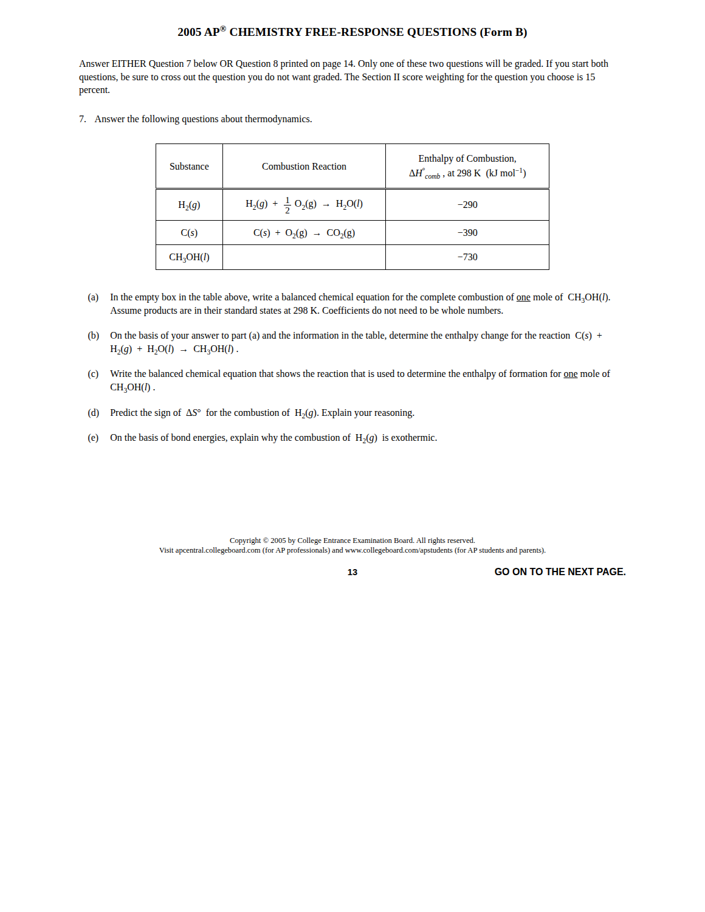2005 AP® CHEMISTRY FREE-RESPONSE QUESTIONS (Form B)
Answer EITHER Question 7 below OR Question 8 printed on page 14. Only one of these two questions will be graded. If you start both questions, be sure to cross out the question you do not want graded. The Section II score weighting for the question you choose is 15 percent.
7. Answer the following questions about thermodynamics.
| Substance | Combustion Reaction | Enthalpy of Combustion, Δ H ° comb , at 298 K (kJ mol −1 ) |
| --- | --- | --- |
| H 2 ( g ) | H 2 ( g ) + 1 2 O 2 (g) → H 2 O( l ) | −290 |
| C( s ) | C( s ) + O 2 (g) → CO 2 (g) | −390 |
| CH 3 OH( l ) | | −730 |
(a) In the empty box in the table above, write a balanced chemical equation for the complete combustion of one mole of CH3OH(l). Assume products are in their standard states at 298 K. Coefficients do not need to be whole numbers.
(b) On the basis of your answer to part (a) and the information in the table, determine the enthalpy change for the reaction C(s) + H2(g) + H2O(l) → CH3OH(l) .
(c) Write the balanced chemical equation that shows the reaction that is used to determine the enthalpy of formation for one mole of CH3OH(l) .
(d) Predict the sign of ΔS° for the combustion of H2(g). Explain your reasoning.
(e) On the basis of bond energies, explain why the combustion of H2(g) is exothermic.
Copyright © 2005 by College Entrance Examination Board. All rights reserved.
Visit apcentral.collegeboard.com (for AP professionals) and www.collegeboard.com/apstudents (for AP students and parents).
13 GO ON TO THE NEXT PAGE.